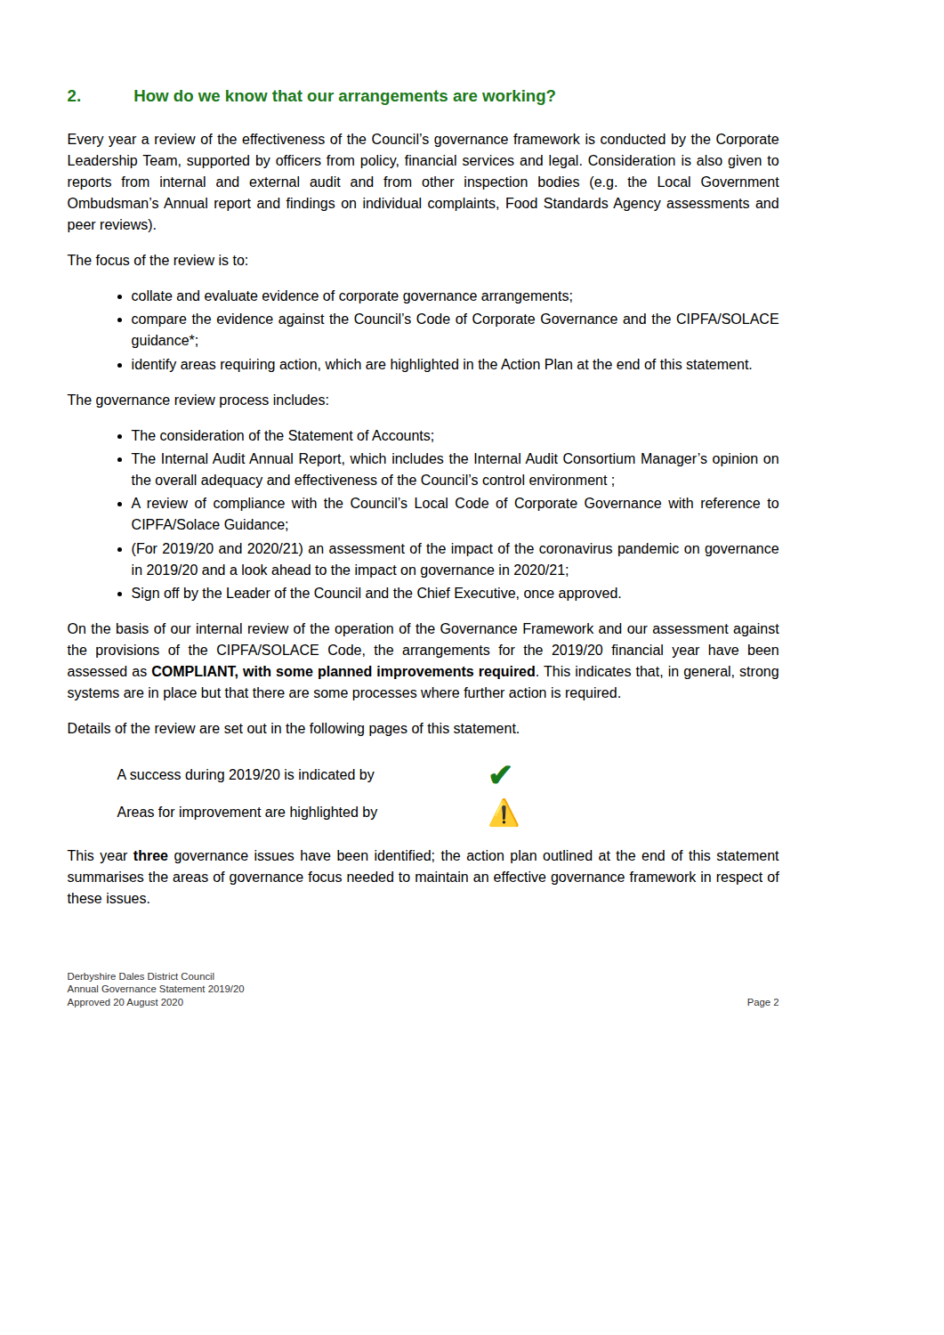2. How do we know that our arrangements are working?
Every year a review of the effectiveness of the Council’s governance framework is conducted by the Corporate Leadership Team, supported by officers from policy, financial services and legal. Consideration is also given to reports from internal and external audit and from other inspection bodies (e.g. the Local Government Ombudsman’s Annual report and findings on individual complaints, Food Standards Agency assessments and peer reviews).
The focus of the review is to:
collate and evaluate evidence of corporate governance arrangements;
compare the evidence against the Council’s Code of Corporate Governance and the CIPFA/SOLACE guidance*;
identify areas requiring action, which are highlighted in the Action Plan at the end of this statement.
The governance review process includes:
The consideration of the Statement of Accounts;
The Internal Audit Annual Report, which includes the Internal Audit Consortium Manager’s opinion on the overall adequacy and effectiveness of the Council’s control environment ;
A review of compliance with the Council’s Local Code of Corporate Governance with reference to CIPFA/Solace Guidance;
(For 2019/20 and 2020/21) an assessment of the impact of the coronavirus pandemic on governance in 2019/20 and a look ahead to the impact on governance in 2020/21;
Sign off by the Leader of the Council and the Chief Executive, once approved.
On the basis of our internal review of the operation of the Governance Framework and our assessment against the provisions of the CIPFA/SOLACE Code, the arrangements for the 2019/20 financial year have been assessed as COMPLIANT, with some planned improvements required. This indicates that, in general, strong systems are in place but that there are some processes where further action is required.
Details of the review are set out in the following pages of this statement.
A success during 2019/20 is indicated by ✔
Areas for improvement are highlighted by ⚠️
This year three governance issues have been identified; the action plan outlined at the end of this statement summarises the areas of governance focus needed to maintain an effective governance framework in respect of these issues.
Derbyshire Dales District Council
Annual Governance Statement 2019/20
Approved 20 August 2020
Page 2